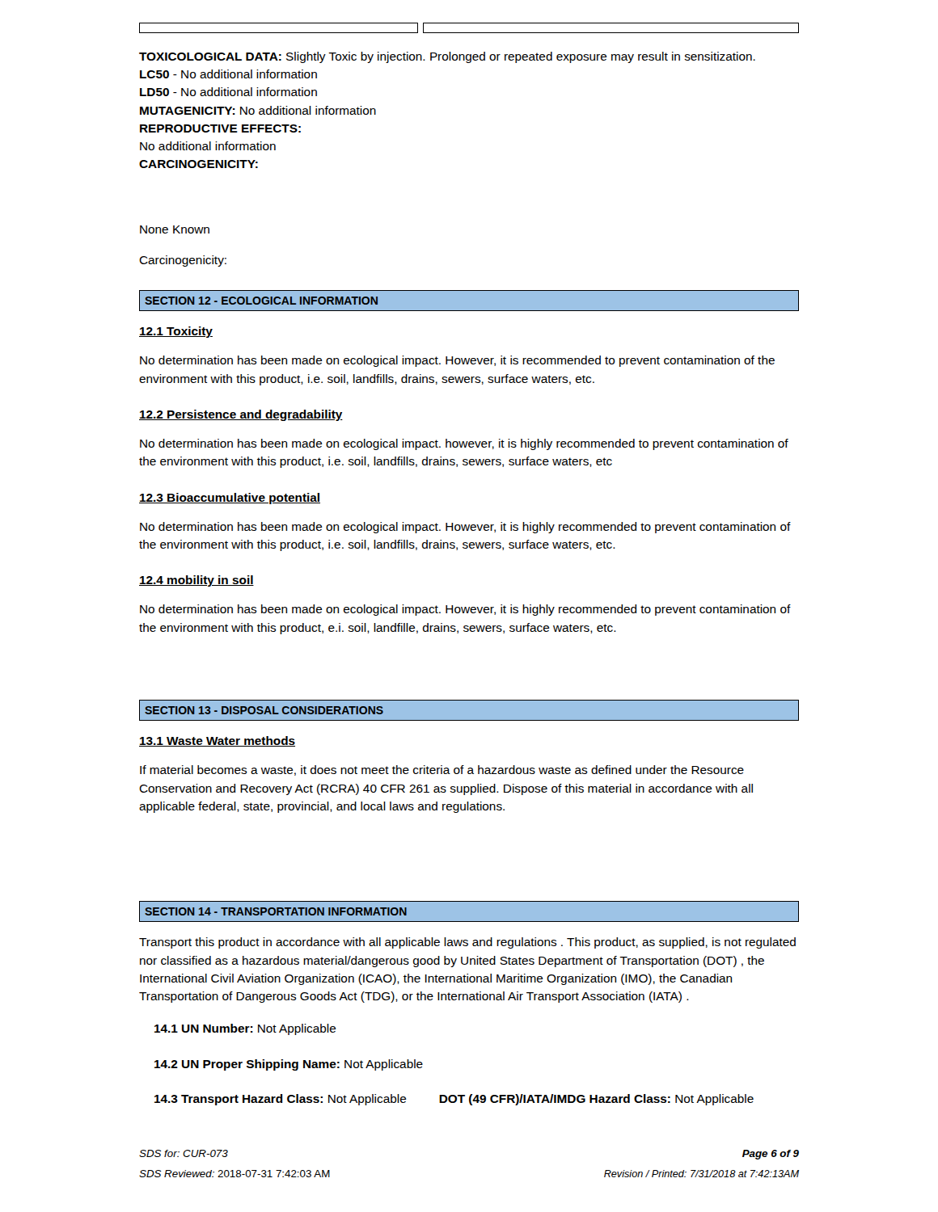TOXICOLOGICAL DATA: Slightly Toxic by injection. Prolonged or repeated exposure may result in sensitization.
LC50 - No additional information
LD50 - No additional information
MUTAGENICITY: No additional information
REPRODUCTIVE EFFECTS:
No additional information
CARCINOGENICITY:
None Known
Carcinogenicity:
SECTION 12 - ECOLOGICAL INFORMATION
12.1 Toxicity
No determination has been made on ecological impact. However, it is recommended to prevent contamination of the environment with this product, i.e. soil, landfills, drains, sewers, surface waters, etc.
12.2 Persistence and degradability
No determination has been made on ecological impact. however, it is highly recommended to prevent contamination of the environment with this product, i.e. soil, landfills, drains, sewers, surface waters, etc
12.3 Bioaccumulative potential
No determination has been made on ecological impact. However, it is highly recommended to prevent contamination of the environment with this product, i.e. soil, landfills, drains, sewers, surface waters, etc.
12.4 mobility in soil
No determination has been made on ecological impact. However, it is highly recommended to prevent contamination of the environment with this product, e.i. soil, landfille, drains, sewers, surface waters, etc.
SECTION 13 - DISPOSAL CONSIDERATIONS
13.1 Waste Water methods
If material becomes a waste, it does not meet the criteria of a hazardous waste as defined under the Resource Conservation and Recovery Act (RCRA) 40 CFR 261 as supplied. Dispose of this material in accordance with all applicable federal, state, provincial, and local laws and regulations.
SECTION 14 - TRANSPORTATION INFORMATION
Transport this product in accordance with all applicable laws and regulations . This product, as supplied, is not regulated nor classified as a hazardous material/dangerous good by United States Department of Transportation (DOT) , the International Civil Aviation Organization (ICAO), the International Maritime Organization (IMO), the Canadian Transportation of Dangerous Goods Act (TDG), or the International Air Transport Association (IATA) .
14.1 UN Number: Not Applicable
14.2 UN Proper Shipping Name: Not Applicable
14.3 Transport Hazard Class: Not Applicable
DOT (49 CFR)/IATA/IMDG Hazard Class: Not Applicable
SDS for: CUR-073
Page 6 of 9
SDS Reviewed: 2018-07-31 7:42:03 AM
Revision / Printed: 7/31/2018 at 7:42:13AM